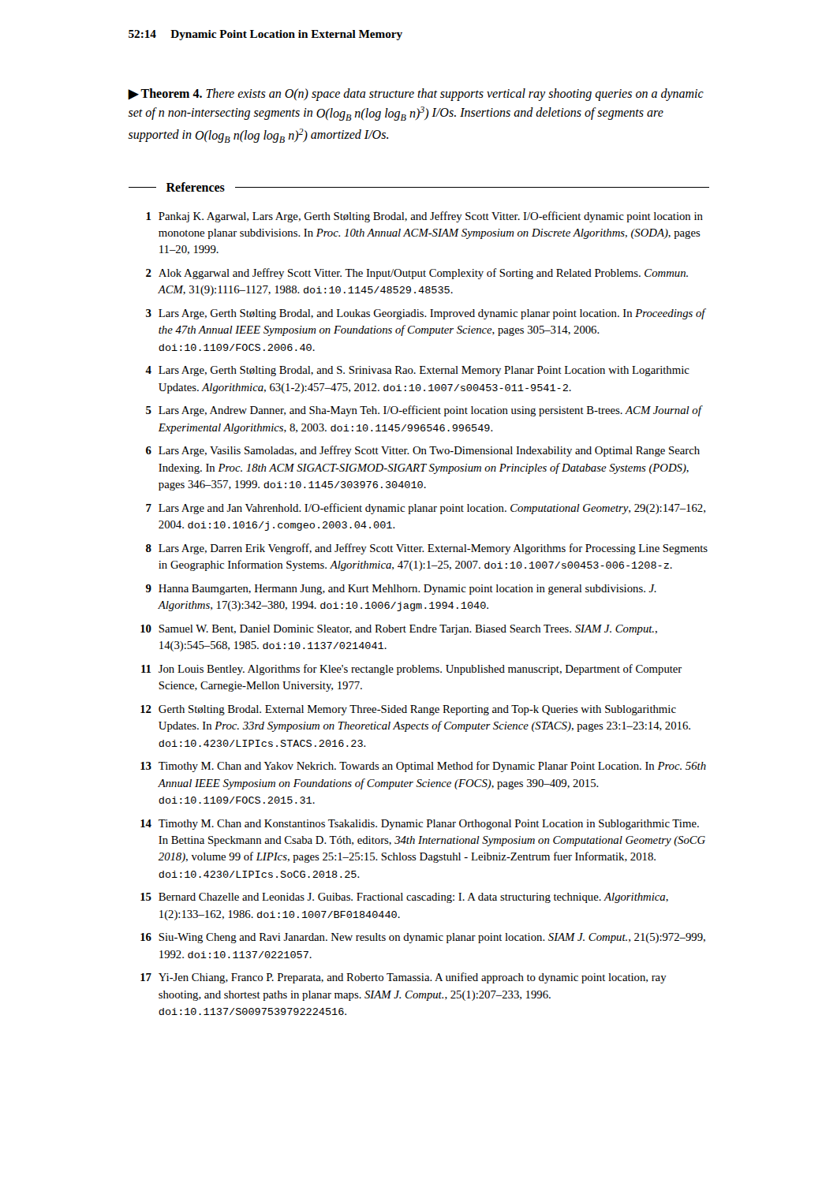52:14 Dynamic Point Location in External Memory
▶ Theorem 4. There exists an O(n) space data structure that supports vertical ray shooting queries on a dynamic set of n non-intersecting segments in O(logB n(log logB n)3) I/Os. Insertions and deletions of segments are supported in O(logB n(log logB n)2) amortized I/Os.
References
Pankaj K. Agarwal, Lars Arge, Gerth Stølting Brodal, and Jeffrey Scott Vitter. I/O-efficient dynamic point location in monotone planar subdivisions. In Proc. 10th Annual ACM-SIAM Symposium on Discrete Algorithms, (SODA), pages 11–20, 1999.
Alok Aggarwal and Jeffrey Scott Vitter. The Input/Output Complexity of Sorting and Related Problems. Commun. ACM, 31(9):1116–1127, 1988. doi:10.1145/48529.48535.
Lars Arge, Gerth Stølting Brodal, and Loukas Georgiadis. Improved dynamic planar point location. In Proceedings of the 47th Annual IEEE Symposium on Foundations of Computer Science, pages 305–314, 2006. doi:10.1109/FOCS.2006.40.
Lars Arge, Gerth Stølting Brodal, and S. Srinivasa Rao. External Memory Planar Point Location with Logarithmic Updates. Algorithmica, 63(1-2):457–475, 2012. doi:10.1007/s00453-011-9541-2.
Lars Arge, Andrew Danner, and Sha-Mayn Teh. I/O-efficient point location using persistent B-trees. ACM Journal of Experimental Algorithmics, 8, 2003. doi:10.1145/996546.996549.
Lars Arge, Vasilis Samoladas, and Jeffrey Scott Vitter. On Two-Dimensional Indexability and Optimal Range Search Indexing. In Proc. 18th ACM SIGACT-SIGMOD-SIGART Symposium on Principles of Database Systems (PODS), pages 346–357, 1999. doi:10.1145/303976.304010.
Lars Arge and Jan Vahrenhold. I/O-efficient dynamic planar point location. Computational Geometry, 29(2):147–162, 2004. doi:10.1016/j.comgeo.2003.04.001.
Lars Arge, Darren Erik Vengroff, and Jeffrey Scott Vitter. External-Memory Algorithms for Processing Line Segments in Geographic Information Systems. Algorithmica, 47(1):1–25, 2007. doi:10.1007/s00453-006-1208-z.
Hanna Baumgarten, Hermann Jung, and Kurt Mehlhorn. Dynamic point location in general subdivisions. J. Algorithms, 17(3):342–380, 1994. doi:10.1006/jagm.1994.1040.
Samuel W. Bent, Daniel Dominic Sleator, and Robert Endre Tarjan. Biased Search Trees. SIAM J. Comput., 14(3):545–568, 1985. doi:10.1137/0214041.
Jon Louis Bentley. Algorithms for Klee's rectangle problems. Unpublished manuscript, Department of Computer Science, Carnegie-Mellon University, 1977.
Gerth Stølting Brodal. External Memory Three-Sided Range Reporting and Top-k Queries with Sublogarithmic Updates. In Proc. 33rd Symposium on Theoretical Aspects of Computer Science (STACS), pages 23:1–23:14, 2016. doi:10.4230/LIPIcs.STACS.2016.23.
Timothy M. Chan and Yakov Nekrich. Towards an Optimal Method for Dynamic Planar Point Location. In Proc. 56th Annual IEEE Symposium on Foundations of Computer Science (FOCS), pages 390–409, 2015. doi:10.1109/FOCS.2015.31.
Timothy M. Chan and Konstantinos Tsakalidis. Dynamic Planar Orthogonal Point Location in Sublogarithmic Time. In Bettina Speckmann and Csaba D. Tóth, editors, 34th International Symposium on Computational Geometry (SoCG 2018), volume 99 of LIPIcs, pages 25:1–25:15. Schloss Dagstuhl - Leibniz-Zentrum fuer Informatik, 2018. doi:10.4230/LIPIcs.SoCG.2018.25.
Bernard Chazelle and Leonidas J. Guibas. Fractional cascading: I. A data structuring technique. Algorithmica, 1(2):133–162, 1986. doi:10.1007/BF01840440.
Siu-Wing Cheng and Ravi Janardan. New results on dynamic planar point location. SIAM J. Comput., 21(5):972–999, 1992. doi:10.1137/0221057.
Yi-Jen Chiang, Franco P. Preparata, and Roberto Tamassia. A unified approach to dynamic point location, ray shooting, and shortest paths in planar maps. SIAM J. Comput., 25(1):207–233, 1996. doi:10.1137/S0097539792224516.